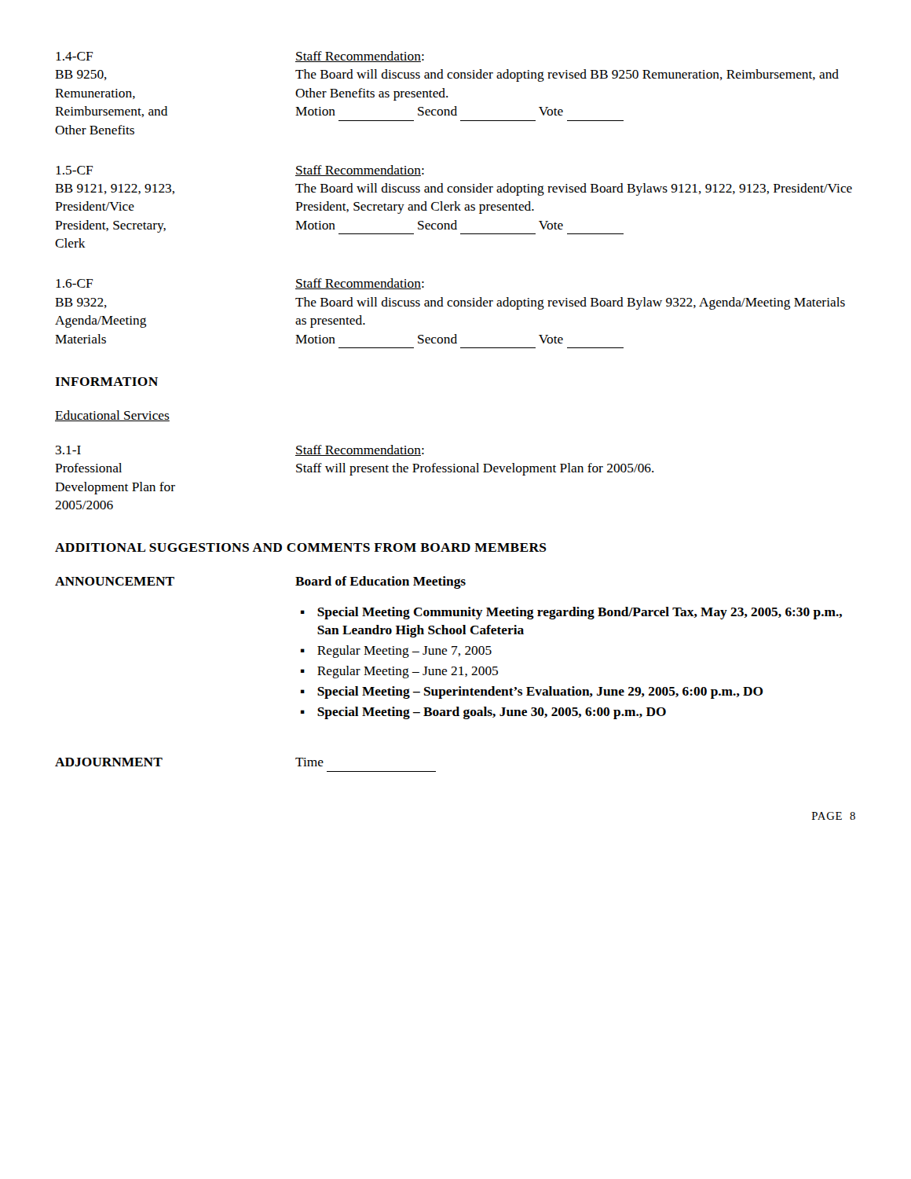| 1.4-CF BB 9250, Remuneration, Reimbursement, and Other Benefits | Staff Recommendation : The Board will discuss and consider adopting revised BB 9250 Remuneration, Reimbursement, and Other Benefits as presented. Motion Second Vote |
| 1.5-CF BB 9121, 9122, 9123, President/Vice President, Secretary, Clerk | Staff Recommendation : The Board will discuss and consider adopting revised Board Bylaws 9121, 9122, 9123, President/Vice President, Secretary and Clerk as presented. Motion Second Vote |
| 1.6-CF BB 9322, Agenda/Meeting Materials | Staff Recommendation : The Board will discuss and consider adopting revised Board Bylaw 9322, Agenda/Meeting Materials as presented. Motion Second Vote |
INFORMATION
Educational Services
| 3.1-I Professional Development Plan for 2005/2006 | Staff Recommendation : Staff will present the Professional Development Plan for 2005/06. |
ADDITIONAL SUGGESTIONS AND COMMENTS FROM BOARD MEMBERS
| ANNOUNCEMENT | Board of Education Meetings Special Meeting Community Meeting regarding Bond/Parcel Tax, May 23, 2005, 6:30 p.m., San Leandro High School Cafeteria Regular Meeting – June 7, 2005 Regular Meeting – June 21, 2005 Special Meeting – Superintendent’s Evaluation, June 29, 2005, 6:00 p.m., DO Special Meeting – Board goals, June 30, 2005, 6:00 p.m., DO |
| ADJOURNMENT | Time |
PAGE 8